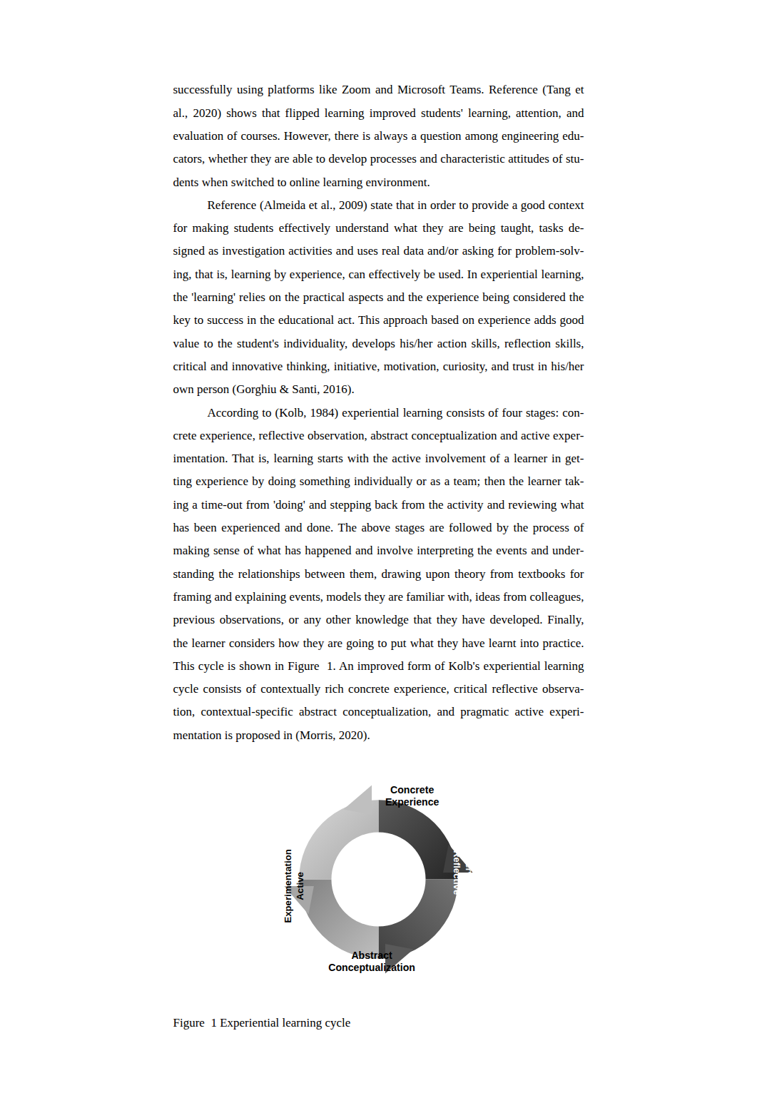successfully using platforms like Zoom and Microsoft Teams. Reference (Tang et al., 2020) shows that flipped learning improved students' learning, attention, and evaluation of courses. However, there is always a question among engineering educators, whether they are able to develop processes and characteristic attitudes of students when switched to online learning environment.
Reference (Almeida et al., 2009) state that in order to provide a good context for making students effectively understand what they are being taught, tasks designed as investigation activities and uses real data and/or asking for problem-solving, that is, learning by experience, can effectively be used. In experiential learning, the 'learning' relies on the practical aspects and the experience being considered the key to success in the educational act. This approach based on experience adds good value to the student's individuality, develops his/her action skills, reflection skills, critical and innovative thinking, initiative, motivation, curiosity, and trust in his/her own person (Gorghiu & Santi, 2016).
According to (Kolb, 1984) experiential learning consists of four stages: concrete experience, reflective observation, abstract conceptualization and active experimentation. That is, learning starts with the active involvement of a learner in getting experience by doing something individually or as a team; then the learner taking a time-out from 'doing' and stepping back from the activity and reviewing what has been experienced and done. The above stages are followed by the process of making sense of what has happened and involve interpreting the events and understanding the relationships between them, drawing upon theory from textbooks for framing and explaining events, models they are familiar with, ideas from colleagues, previous observations, or any other knowledge that they have developed. Finally, the learner considers how they are going to put what they have learnt into practice. This cycle is shown in Figure 1. An improved form of Kolb's experiential learning cycle consists of contextually rich concrete experience, critical reflective observation, contextual-specific abstract conceptualization, and pragmatic active experimentation is proposed in (Morris, 2020).
Figure 1 Experiential learning cycle